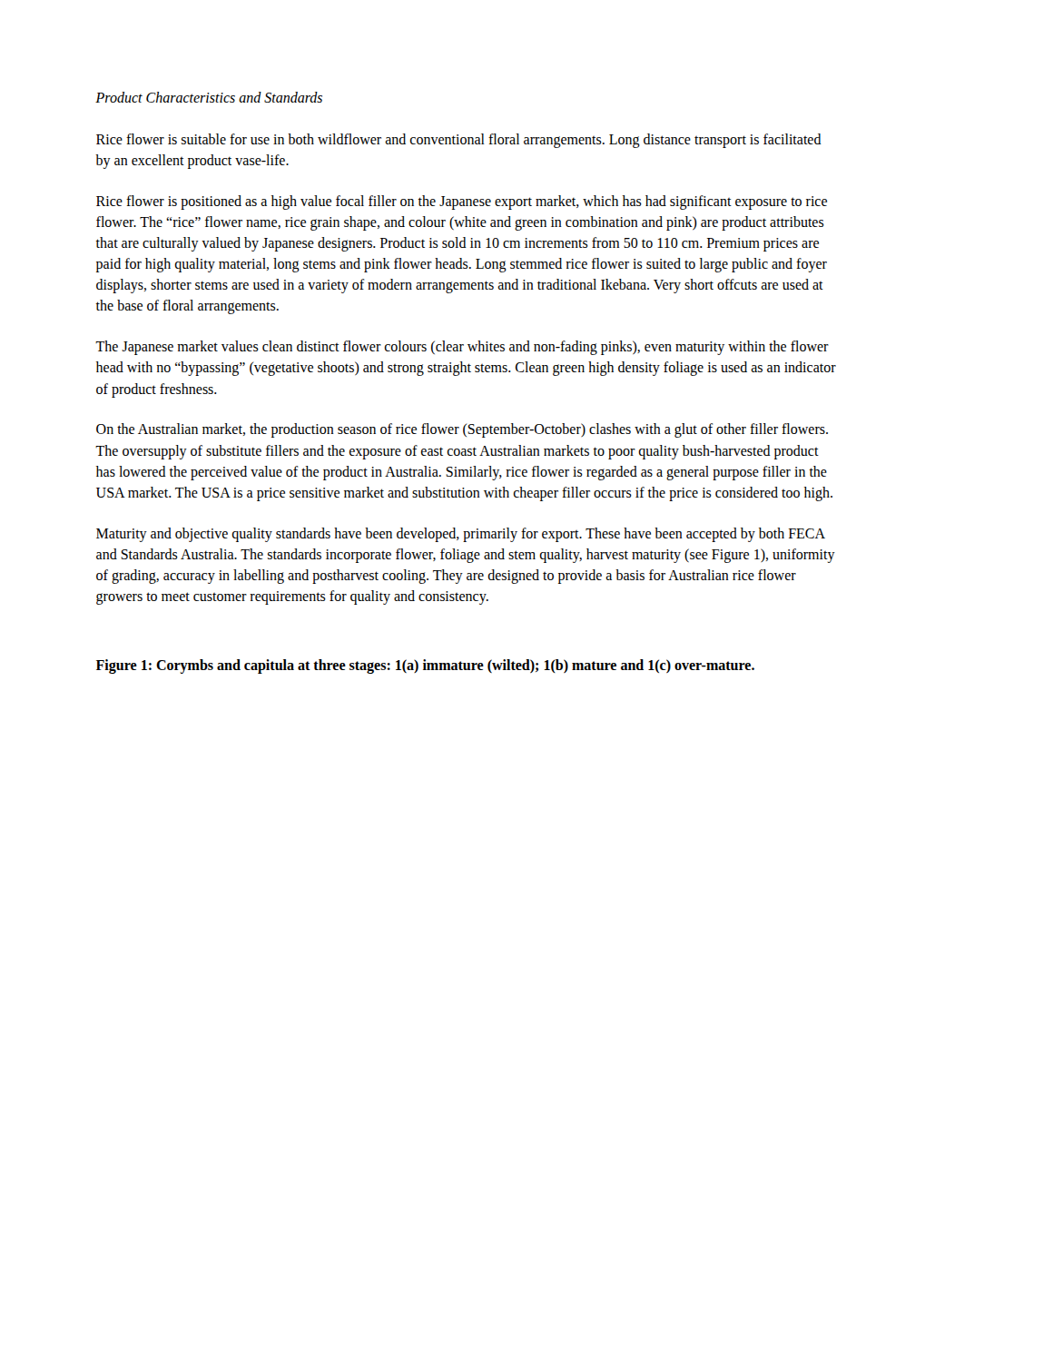Product Characteristics and Standards
Rice flower is suitable for use in both wildflower and conventional floral arrangements. Long distance transport is facilitated by an excellent product vase-life.
Rice flower is positioned as a high value focal filler on the Japanese export market, which has had significant exposure to rice flower. The “rice” flower name, rice grain shape, and colour (white and green in combination and pink) are product attributes that are culturally valued by Japanese designers. Product is sold in 10 cm increments from 50 to 110 cm. Premium prices are paid for high quality material, long stems and pink flower heads. Long stemmed rice flower is suited to large public and foyer displays, shorter stems are used in a variety of modern arrangements and in traditional Ikebana. Very short offcuts are used at the base of floral arrangements.
The Japanese market values clean distinct flower colours (clear whites and non-fading pinks), even maturity within the flower head with no “bypassing” (vegetative shoots) and strong straight stems. Clean green high density foliage is used as an indicator of product freshness.
On the Australian market, the production season of rice flower (September-October) clashes with a glut of other filler flowers. The oversupply of substitute fillers and the exposure of east coast Australian markets to poor quality bush-harvested product has lowered the perceived value of the product in Australia. Similarly, rice flower is regarded as a general purpose filler in the USA market. The USA is a price sensitive market and substitution with cheaper filler occurs if the price is considered too high.
Maturity and objective quality standards have been developed, primarily for export. These have been accepted by both FECA and Standards Australia. The standards incorporate flower, foliage and stem quality, harvest maturity (see Figure 1), uniformity of grading, accuracy in labelling and postharvest cooling. They are designed to provide a basis for Australian rice flower growers to meet customer requirements for quality and consistency.
Figure 1: Corymbs and capitula at three stages: 1(a) immature (wilted); 1(b) mature and 1(c) over-mature.